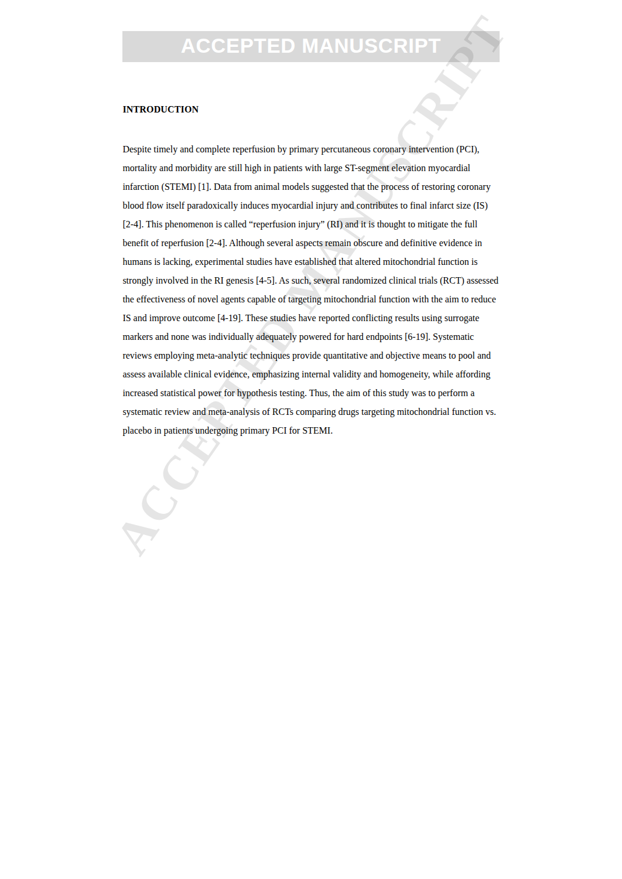ACCEPTED MANUSCRIPT
ACCEPTED MANUSCRIPT
INTRODUCTION
Despite timely and complete reperfusion by primary percutaneous coronary intervention (PCI), mortality and morbidity are still high in patients with large ST-segment elevation myocardial infarction (STEMI) [1]. Data from animal models suggested that the process of restoring coronary blood flow itself paradoxically induces myocardial injury and contributes to final infarct size (IS) [2-4]. This phenomenon is called “reperfusion injury” (RI) and it is thought to mitigate the full benefit of reperfusion [2-4]. Although several aspects remain obscure and definitive evidence in humans is lacking, experimental studies have established that altered mitochondrial function is strongly involved in the RI genesis [4-5]. As such, several randomized clinical trials (RCT) assessed the effectiveness of novel agents capable of targeting mitochondrial function with the aim to reduce IS and improve outcome [4-19]. These studies have reported conflicting results using surrogate markers and none was individually adequately powered for hard endpoints [6-19]. Systematic reviews employing meta-analytic techniques provide quantitative and objective means to pool and assess available clinical evidence, emphasizing internal validity and homogeneity, while affording increased statistical power for hypothesis testing. Thus, the aim of this study was to perform a systematic review and meta-analysis of RCTs comparing drugs targeting mitochondrial function vs. placebo in patients undergoing primary PCI for STEMI.